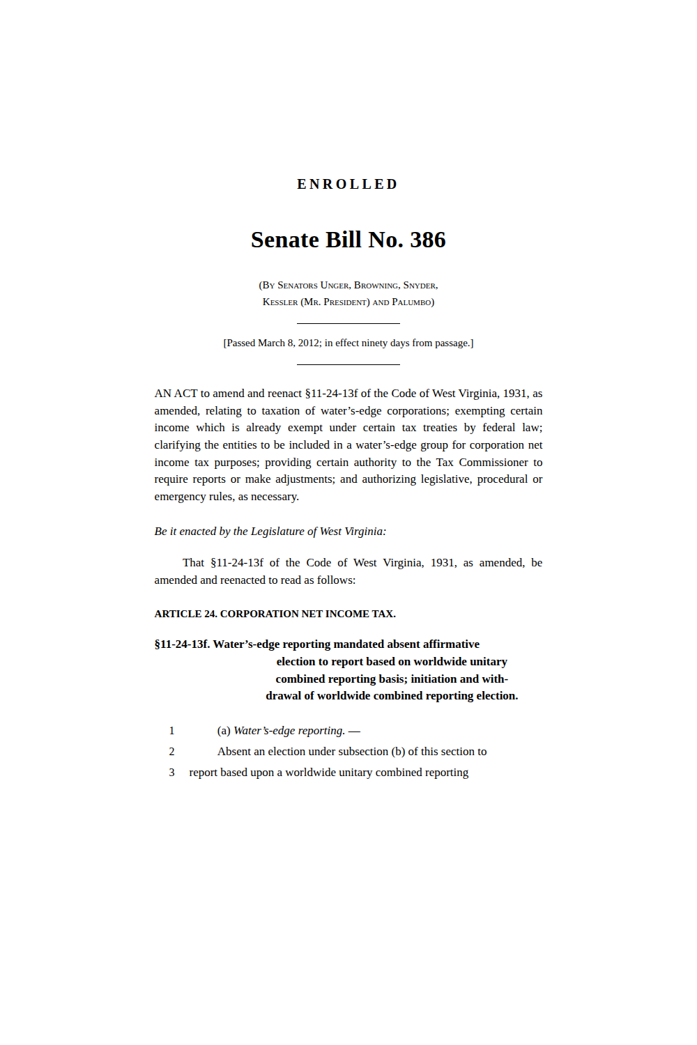ENROLLED
Senate Bill No. 386
(By Senators Unger, Browning, Snyder,
Kessler (Mr. President) and Palumbo)
[Passed March 8, 2012; in effect ninety days from passage.]
AN ACT to amend and reenact §11-24-13f of the Code of West Virginia, 1931, as amended, relating to taxation of water’s-edge corporations; exempting certain income which is already exempt under certain tax treaties by federal law; clarifying the entities to be included in a water’s-edge group for corporation net income tax purposes; providing certain authority to the Tax Commissioner to require reports or make adjustments; and authorizing legislative, procedural or emergency rules, as necessary.
Be it enacted by the Legislature of West Virginia:
That §11-24-13f of the Code of West Virginia, 1931, as amended, be amended and reenacted to read as follows:
ARTICLE 24. CORPORATION NET INCOME TAX.
§11-24-13f. Water’s-edge reporting mandated absent affirmativeelection to report based on worldwide unitary combined reporting basis; initiation and with-drawal of worldwide combined reporting election.
1
(a) Water’s-edge reporting. —
2
Absent an election under subsection (b) of this section to
3
report based upon a worldwide unitary combined reporting